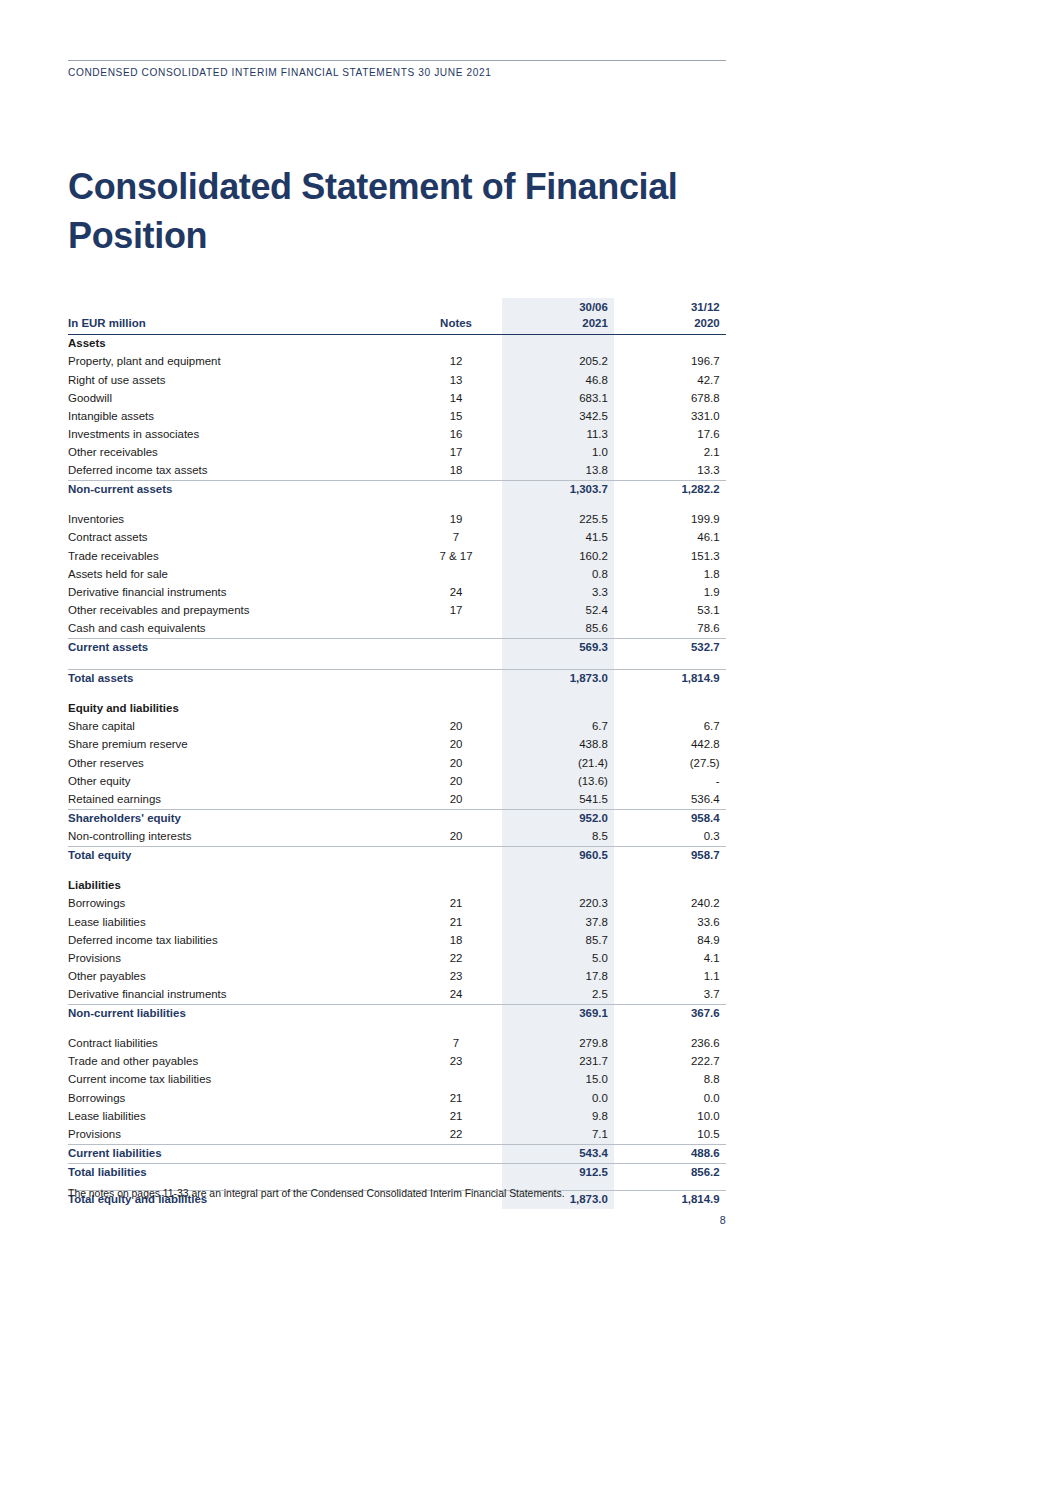Condensed Consolidated Interim Financial Statements 30 June 2021
Consolidated Statement of Financial Position
| | | 30/06 | 31/12 |
| --- | --- | --- | --- |
| In EUR million | Notes | 2021 | 2020 |
| Assets | | | |
| Property, plant and equipment | 12 | 205.2 | 196.7 |
| Right of use assets | 13 | 46.8 | 42.7 |
| Goodwill | 14 | 683.1 | 678.8 |
| Intangible assets | 15 | 342.5 | 331.0 |
| Investments in associates | 16 | 11.3 | 17.6 |
| Other receivables | 17 | 1.0 | 2.1 |
| Deferred income tax assets | 18 | 13.8 | 13.3 |
| Non-current assets | | 1,303.7 | 1,282.2 |
| Inventories | 19 | 225.5 | 199.9 |
| Contract assets | 7 | 41.5 | 46.1 |
| Trade receivables | 7 & 17 | 160.2 | 151.3 |
| Assets held for sale | | 0.8 | 1.8 |
| Derivative financial instruments | 24 | 3.3 | 1.9 |
| Other receivables and prepayments | 17 | 52.4 | 53.1 |
| Cash and cash equivalents | | 85.6 | 78.6 |
| Current assets | | 569.3 | 532.7 |
| Total assets | | 1,873.0 | 1,814.9 |
| Equity and liabilities | | | |
| Share capital | 20 | 6.7 | 6.7 |
| Share premium reserve | 20 | 438.8 | 442.8 |
| Other reserves | 20 | (21.4) | (27.5) |
| Other equity | 20 | (13.6) | - |
| Retained earnings | 20 | 541.5 | 536.4 |
| Shareholders' equity | | 952.0 | 958.4 |
| Non-controlling interests | 20 | 8.5 | 0.3 |
| Total equity | | 960.5 | 958.7 |
| Liabilities | | | |
| Borrowings | 21 | 220.3 | 240.2 |
| Lease liabilities | 21 | 37.8 | 33.6 |
| Deferred income tax liabilities | 18 | 85.7 | 84.9 |
| Provisions | 22 | 5.0 | 4.1 |
| Other payables | 23 | 17.8 | 1.1 |
| Derivative financial instruments | 24 | 2.5 | 3.7 |
| Non-current liabilities | | 369.1 | 367.6 |
| Contract liabilities | 7 | 279.8 | 236.6 |
| Trade and other payables | 23 | 231.7 | 222.7 |
| Current income tax liabilities | | 15.0 | 8.8 |
| Borrowings | 21 | 0.0 | 0.0 |
| Lease liabilities | 21 | 9.8 | 10.0 |
| Provisions | 22 | 7.1 | 10.5 |
| Current liabilities | | 543.4 | 488.6 |
| Total liabilities | | 912.5 | 856.2 |
| Total equity and liabilities | | 1,873.0 | 1,814.9 |
The notes on pages 11-33 are an integral part of the Condensed Consolidated Interim Financial Statements.
8